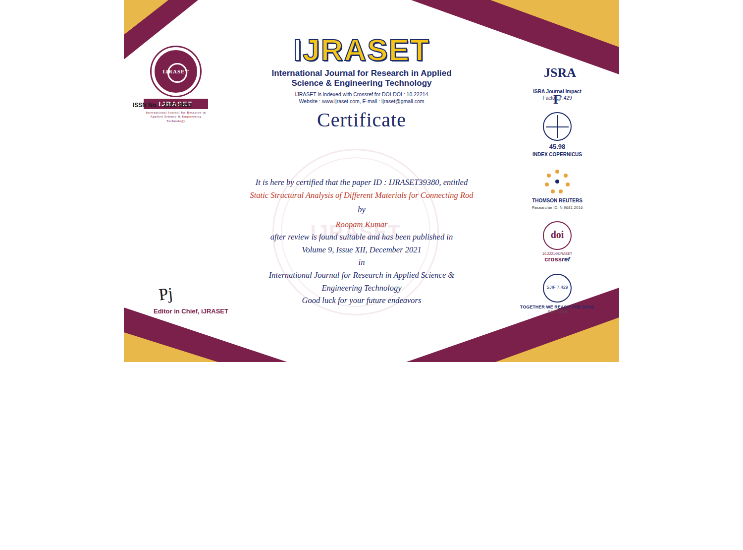IJRASET
IJRASET
International Journal for Research in Applied Science & Engineering Technology
ISSN No. : 2321-9653
IJRASET
International Journal for Research in Applied
Science & Engineering Technology
IJRASET is indexed with Crossref for DOI-DOI : 10.22214
Website : www.ijraset.com, E-mail : ijraset@gmail.com
Certificate
IJRASET
It is here by certified that the paper ID : IJRASET39380, entitled
Static Structural Analysis of Different Materials for Connecting Rod by Roopam Kumar
after review is found suitable and has been published in
Volume 9, Issue XII, December 2021
in
International Journal for Research in Applied Science &
Engineering Technology
Good luck for your future endeavors
Pj
Editor in Chief, iJRASET
JSRA
F
ISRA Journal Impact Factor: 7.429
45.98
INDEX COPERNICUS
THOMSON REUTERS Researcher ID: N-9681-2016
doi
10.22214/IJRASET
crossref
SJIF 7.429
TOGETHER WE REACH THE GOAL
SJIF 7.429